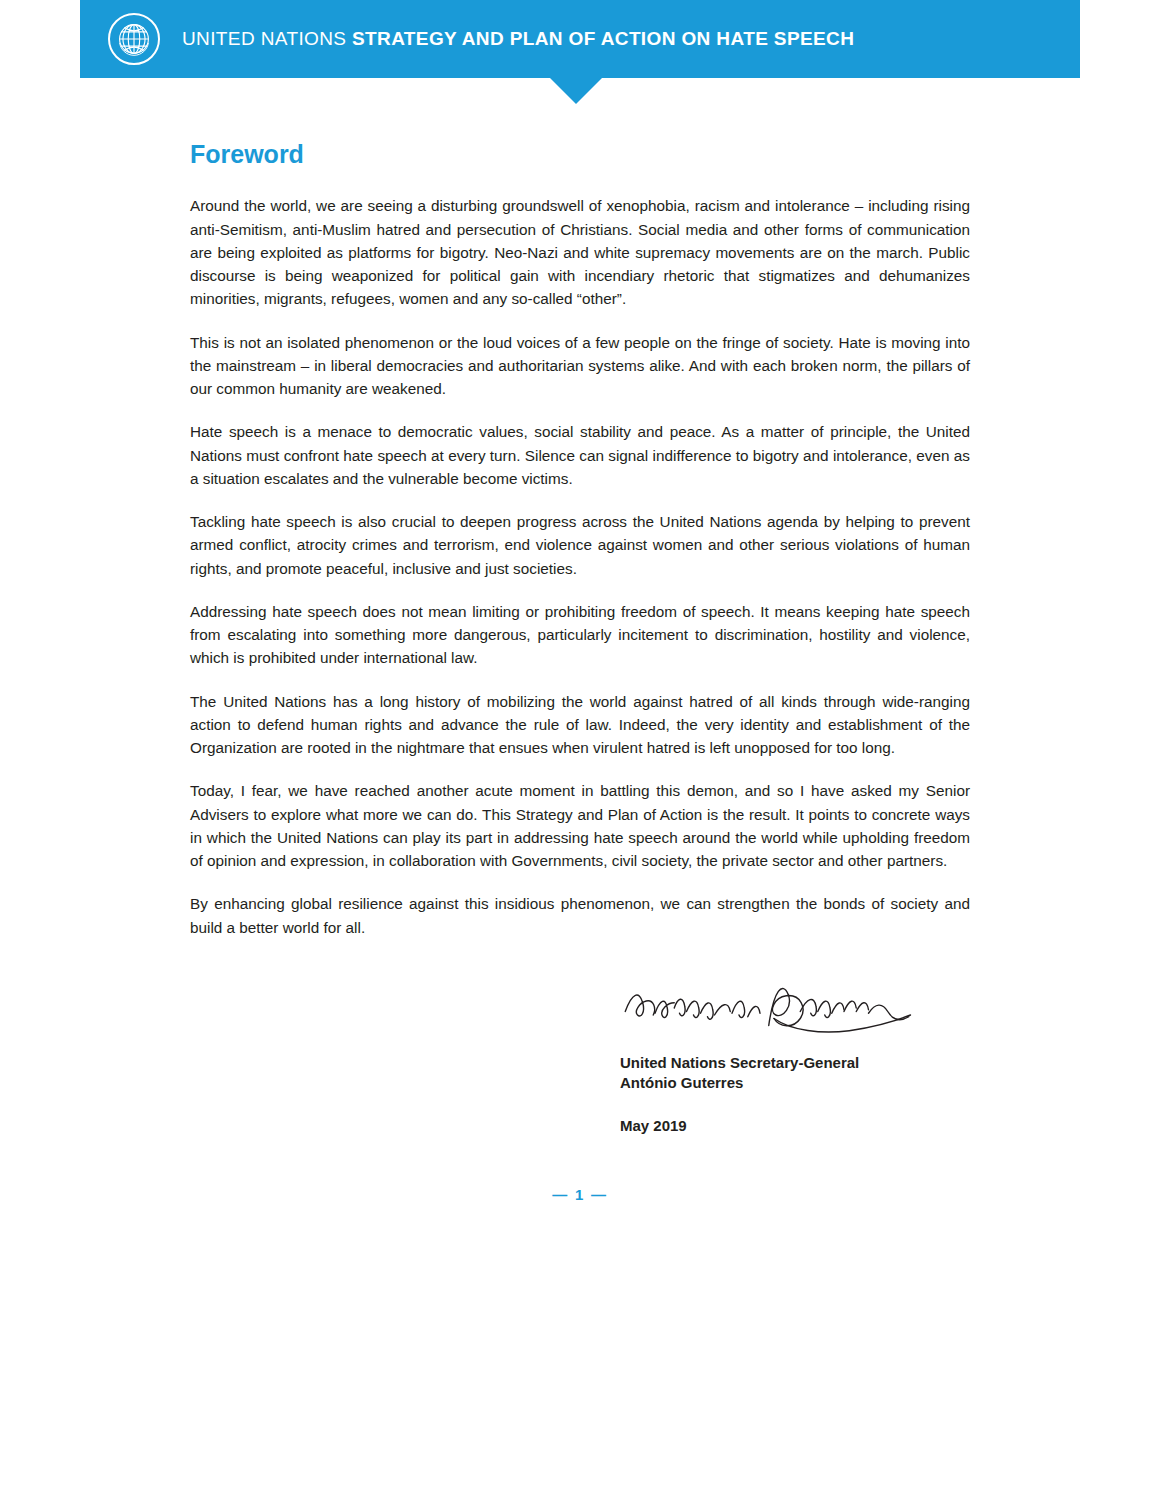United Nations Strategy and Plan of Action on Hate Speech
Foreword
Around the world, we are seeing a disturbing groundswell of xenophobia, racism and intolerance – including rising anti-Semitism, anti-Muslim hatred and persecution of Christians. Social media and other forms of communication are being exploited as platforms for bigotry. Neo-Nazi and white supremacy movements are on the march. Public discourse is being weaponized for political gain with incendiary rhetoric that stigmatizes and dehumanizes minorities, migrants, refugees, women and any so-called “other”.
This is not an isolated phenomenon or the loud voices of a few people on the fringe of society. Hate is moving into the mainstream – in liberal democracies and authoritarian systems alike. And with each broken norm, the pillars of our common humanity are weakened.
Hate speech is a menace to democratic values, social stability and peace. As a matter of principle, the United Nations must confront hate speech at every turn. Silence can signal indifference to bigotry and intolerance, even as a situation escalates and the vulnerable become victims.
Tackling hate speech is also crucial to deepen progress across the United Nations agenda by helping to prevent armed conflict, atrocity crimes and terrorism, end violence against women and other serious violations of human rights, and promote peaceful, inclusive and just societies.
Addressing hate speech does not mean limiting or prohibiting freedom of speech. It means keeping hate speech from escalating into something more dangerous, particularly incitement to discrimination, hostility and violence, which is prohibited under international law.
The United Nations has a long history of mobilizing the world against hatred of all kinds through wide-ranging action to defend human rights and advance the rule of law. Indeed, the very identity and establishment of the Organization are rooted in the nightmare that ensues when virulent hatred is left unopposed for too long.
Today, I fear, we have reached another acute moment in battling this demon, and so I have asked my Senior Advisers to explore what more we can do. This Strategy and Plan of Action is the result. It points to concrete ways in which the United Nations can play its part in addressing hate speech around the world while upholding freedom of opinion and expression, in collaboration with Governments, civil society, the private sector and other partners.
By enhancing global resilience against this insidious phenomenon, we can strengthen the bonds of society and build a better world for all.
United Nations Secretary-General
António Guterres
May 2019
— 1 —